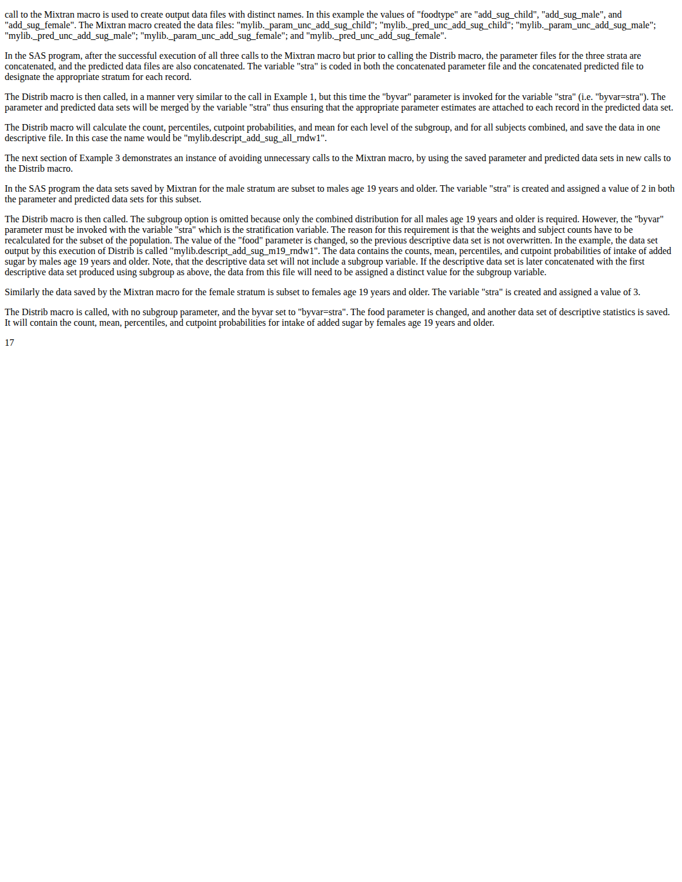call to the Mixtran macro is used to create output data files with distinct names. In this example the values of "foodtype" are "add_sug_child", "add_sug_male", and "add_sug_female". The Mixtran macro created the data files: "mylib._param_unc_add_sug_child"; "mylib._pred_unc_add_sug_child"; "mylib._param_unc_add_sug_male"; "mylib._pred_unc_add_sug_male"; "mylib._param_unc_add_sug_female"; and "mylib._pred_unc_add_sug_female".
In the SAS program, after the successful execution of all three calls to the Mixtran macro but prior to calling the Distrib macro, the parameter files for the three strata are concatenated, and the predicted data files are also concatenated. The variable "stra" is coded in both the concatenated parameter file and the concatenated predicted file to designate the appropriate stratum for each record.
The Distrib macro is then called, in a manner very similar to the call in Example 1, but this time the "byvar" parameter is invoked for the variable "stra" (i.e. "byvar=stra"). The parameter and predicted data sets will be merged by the variable "stra" thus ensuring that the appropriate parameter estimates are attached to each record in the predicted data set.
The Distrib macro will calculate the count, percentiles, cutpoint probabilities, and mean for each level of the subgroup, and for all subjects combined, and save the data in one descriptive file. In this case the name would be "mylib.descript_add_sug_all_rndw1".
The next section of Example 3 demonstrates an instance of avoiding unnecessary calls to the Mixtran macro, by using the saved parameter and predicted data sets in new calls to the Distrib macro.
In the SAS program the data sets saved by Mixtran for the male stratum are subset to males age 19 years and older. The variable "stra" is created and assigned a value of 2 in both the parameter and predicted data sets for this subset.
The Distrib macro is then called. The subgroup option is omitted because only the combined distribution for all males age 19 years and older is required. However, the "byvar" parameter must be invoked with the variable "stra" which is the stratification variable. The reason for this requirement is that the weights and subject counts have to be recalculated for the subset of the population. The value of the "food" parameter is changed, so the previous descriptive data set is not overwritten. In the example, the data set output by this execution of Distrib is called "mylib.descript_add_sug_m19_rndw1". The data contains the counts, mean, percentiles, and cutpoint probabilities of intake of added sugar by males age 19 years and older. Note, that the descriptive data set will not include a subgroup variable. If the descriptive data set is later concatenated with the first descriptive data set produced using subgroup as above, the data from this file will need to be assigned a distinct value for the subgroup variable.
Similarly the data saved by the Mixtran macro for the female stratum is subset to females age 19 years and older. The variable "stra" is created and assigned a value of 3.
The Distrib macro is called, with no subgroup parameter, and the byvar set to "byvar=stra". The food parameter is changed, and another data set of descriptive statistics is saved. It will contain the count, mean, percentiles, and cutpoint probabilities for intake of added sugar by females age 19 years and older.
17